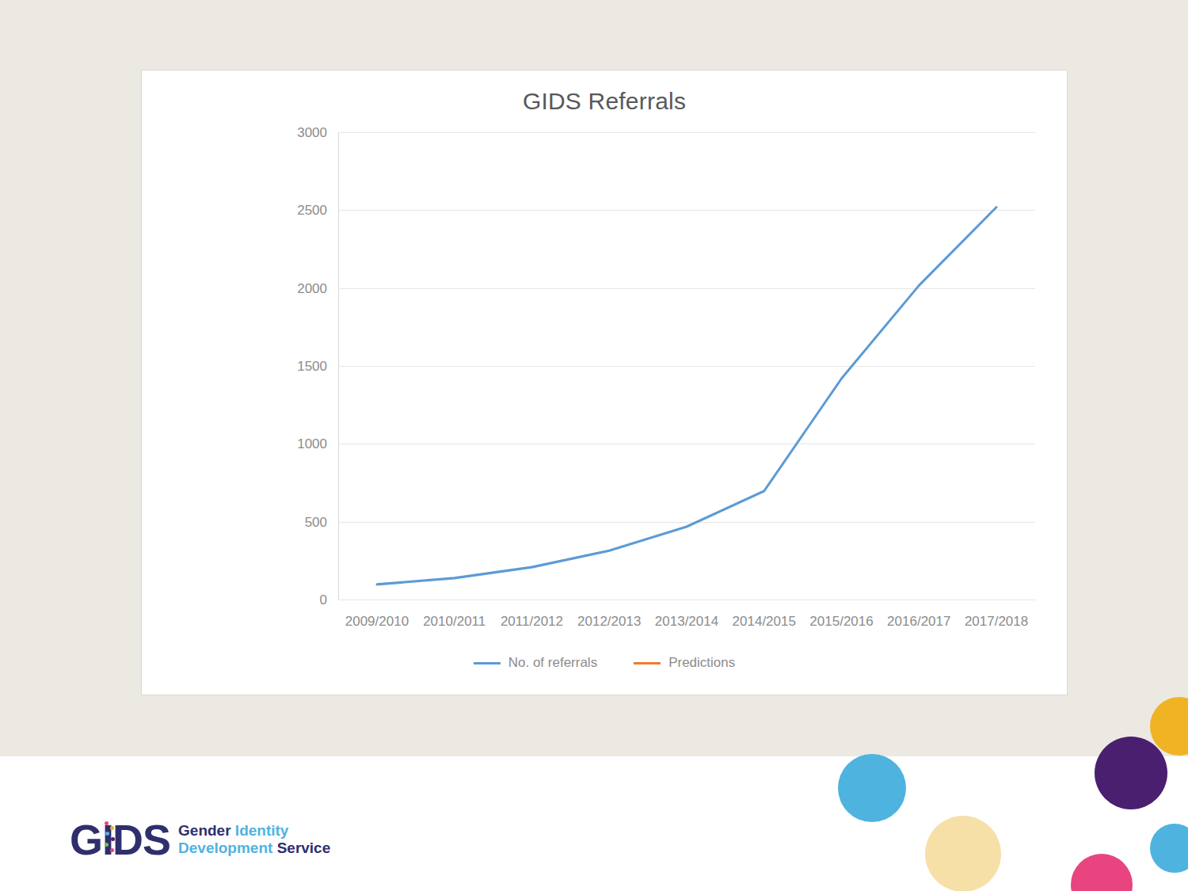GIDS Referrals
3000
2500
2000
1500
1000
500
0
2009/2010 2010/2011 2011/2012 2012/2013 2013/2014 2014/2015 2015/2016 2016/2017 2017/2018
No. of referrals Predictions
GIDS
Gender Identity
Development Service